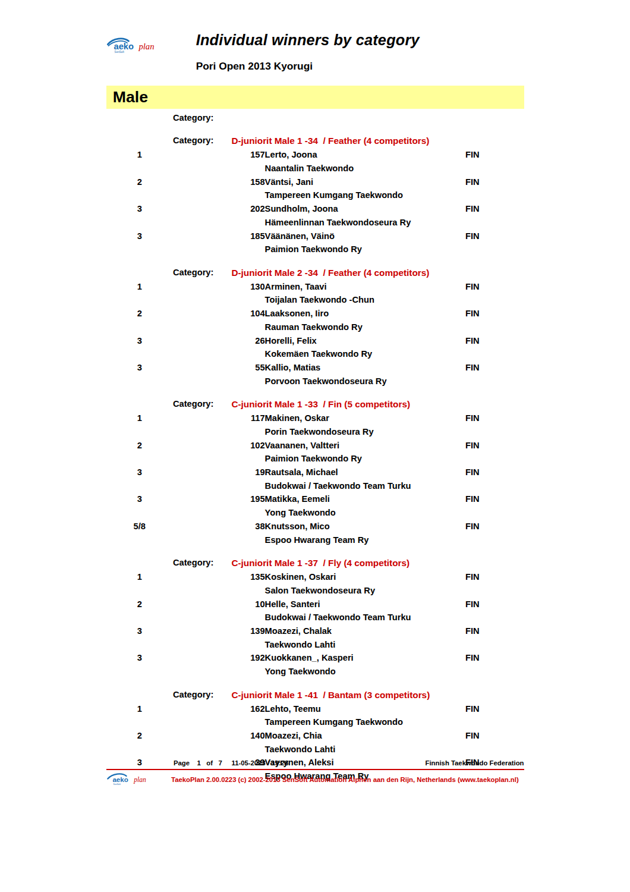aeko plan SenSoft
Individual winners by category
Pori Open 2013 Kyorugi
Male
| | Category: | |
| | Category: | D-juniorit Male 1 -34 / Feather (4 competitors) |
| 1 | | 157 | Lerto, Joona | FIN |
| | Naantalin Taekwondo |
| 2 | | 158 | Väntsi, Jani | FIN |
| | Tampereen Kumgang Taekwondo |
| 3 | | 202 | Sundholm, Joona | FIN |
| | Hämeenlinnan Taekwondoseura Ry |
| 3 | | 185 | Väänänen, Väinö | FIN |
| | Paimion Taekwondo Ry |
| | Category: | D-juniorit Male 2 -34 / Feather (4 competitors) |
| 1 | | 130 | Arminen, Taavi | FIN |
| | Toijalan Taekwondo -Chun |
| 2 | | 104 | Laaksonen, Iiro | FIN |
| | Rauman Taekwondo Ry |
| 3 | | 26 | Horelli, Felix | FIN |
| | Kokemäen Taekwondo Ry |
| 3 | | 55 | Kallio, Matias | FIN |
| | Porvoon Taekwondoseura Ry |
| | Category: | C-juniorit Male 1 -33 / Fin (5 competitors) |
| 1 | | 117 | Makinen, Oskar | FIN |
| | Porin Taekwondoseura Ry |
| 2 | | 102 | Vaananen, Valtteri | FIN |
| | Paimion Taekwondo Ry |
| 3 | | 19 | Rautsala, Michael | FIN |
| | Budokwai / Taekwondo Team Turku |
| 3 | | 195 | Matikka, Eemeli | FIN |
| | Yong Taekwondo |
| 5/8 | | 38 | Knutsson, Mico | FIN |
| | Espoo Hwarang Team Ry |
| | Category: | C-juniorit Male 1 -37 / Fly (4 competitors) |
| 1 | | 135 | Koskinen, Oskari | FIN |
| | Salon Taekwondoseura Ry |
| 2 | | 10 | Helle, Santeri | FIN |
| | Budokwai / Taekwondo Team Turku |
| 3 | | 139 | Moazezi, Chalak | FIN |
| | Taekwondo Lahti |
| 3 | | 192 | Kuokkanen_, Kasperi | FIN |
| | Yong Taekwondo |
| | Category: | C-juniorit Male 1 -41 / Bantam (3 competitors) |
| 1 | | 162 | Lehto, Teemu | FIN |
| | Tampereen Kumgang Taekwondo |
| 2 | | 140 | Moazezi, Chia | FIN |
| | Taekwondo Lahti |
| 3 | | 39 | Vayrynen, Aleksi | FIN |
| | Espoo Hwarang Team Ry |
Page 1 of 7 11-05-2013 / 19:28 Finnish Taekwondo Federation
aeko plan SenSoft
TaekoPlan 2.00.0223 (c) 2002-2013 SenSoft Automation Alphen aan den Rijn, Netherlands (www.taekoplan.nl)